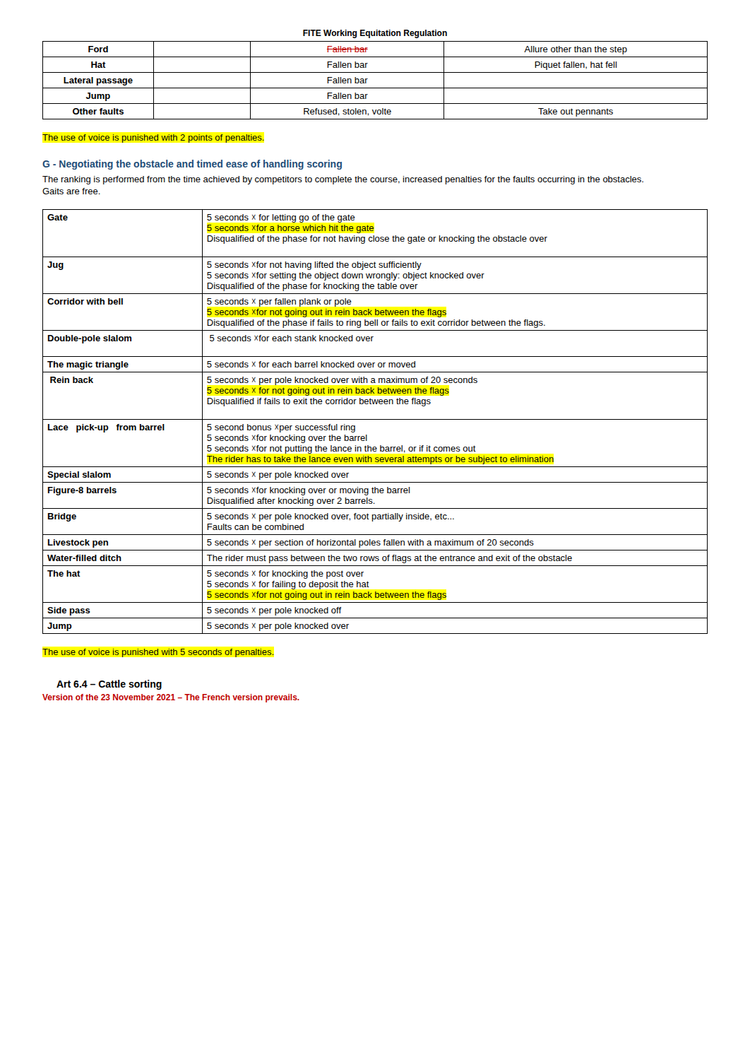FITE Working Equitation Regulation
| Ford | | Fallen bar | Allure other than the step |
| Hat | | Fallen bar | Piquet fallen, hat fell |
| Lateral passage | | Fallen bar | |
| Jump | | Fallen bar | |
| Other faults | | Refused, stolen, volte | Take out pennants |
The use of voice is punished with 2 points of penalties.
G - Negotiating the obstacle and timed ease of handling scoring
The ranking is performed from the time achieved by competitors to complete the course, increased penalties for the faults occurring in the obstacles.
Gaits are free.
| Gate | 5 seconds ☓ for letting go of the gate 5 seconds ☓ for a horse which hit the gate Disqualified of the phase for not having close the gate or knocking the obstacle over |
| Jug | 5 seconds ☓ for not having lifted the object sufficiently 5 seconds ☓ for setting the object down wrongly: object knocked over Disqualified of the phase for knocking the table over |
| Corridor with bell | 5 seconds ☓ per fallen plank or pole 5 seconds ☓ for not going out in rein back between the flags Disqualified of the phase if fails to ring bell or fails to exit corridor between the flags. |
| Double-pole slalom | 5 seconds ☓ for each stank knocked over |
| The magic triangle | 5 seconds ☓ for each barrel knocked over or moved |
| Rein back | 5 seconds ☓ per pole knocked over with a maximum of 20 seconds 5 seconds ☓ for not going out in rein back between the flags Disqualified if fails to exit the corridor between the flags |
| Lace pick-up from barrel | 5 second bonus ☓ per successful ring 5 seconds ☓ for knocking over the barrel 5 seconds ☓ for not putting the lance in the barrel, or if it comes out The rider has to take the lance even with several attempts or be subject to elimination |
| Special slalom | 5 seconds ☓ per pole knocked over |
| Figure-8 barrels | 5 seconds ☓ for knocking over or moving the barrel Disqualified after knocking over 2 barrels. |
| Bridge | 5 seconds ☓ per pole knocked over, foot partially inside, etc... Faults can be combined |
| Livestock pen | 5 seconds ☓ per section of horizontal poles fallen with a maximum of 20 seconds |
| Water-filled ditch | The rider must pass between the two rows of flags at the entrance and exit of the obstacle |
| The hat | 5 seconds ☓ for knocking the post over 5 seconds ☓ for failing to deposit the hat 5 seconds ☓ for not going out in rein back between the flags |
| Side pass | 5 seconds ☓ per pole knocked off |
| Jump | 5 seconds ☓ per pole knocked over |
The use of voice is punished with 5 seconds of penalties.
Art 6.4 – Cattle sorting
Version of the 23 November 2021 – The French version prevails.